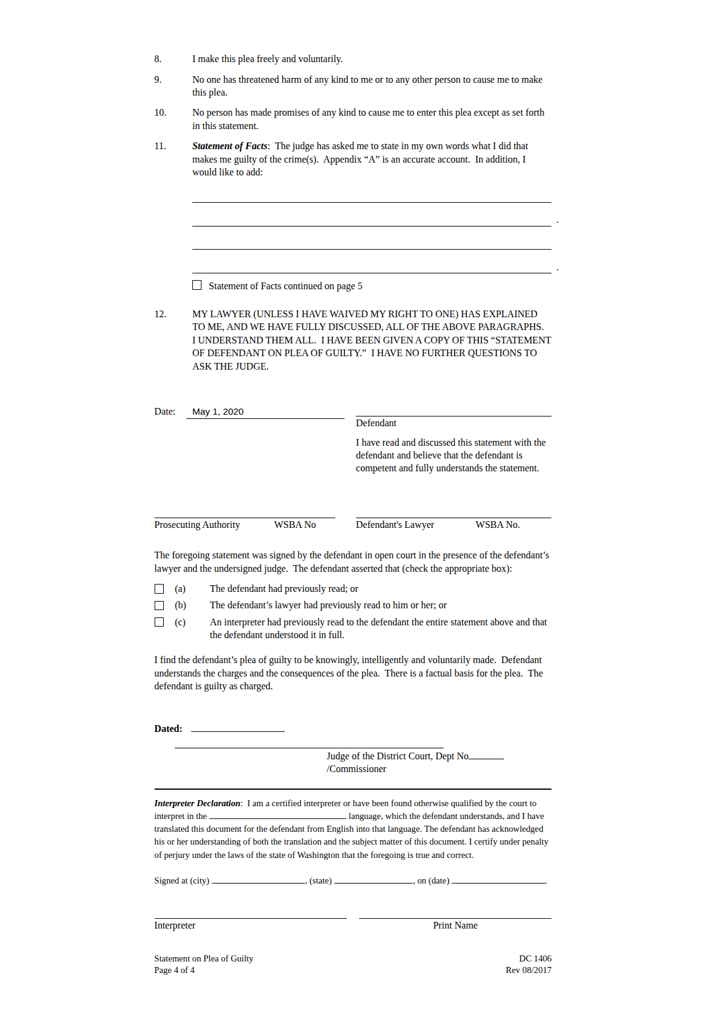8. I make this plea freely and voluntarily.
9. No one has threatened harm of any kind to me or to any other person to cause me to make this plea.
10. No person has made promises of any kind to cause me to enter this plea except as set forth in this statement.
11. Statement of Facts: The judge has asked me to state in my own words what I did that makes me guilty of the crime(s). Appendix “A” is an accurate account. In addition, I would like to add:
Statement of Facts continued on page 5
12. MY LAWYER (UNLESS I HAVE WAIVED MY RIGHT TO ONE) HAS EXPLAINED TO ME, AND WE HAVE FULLY DISCUSSED, ALL OF THE ABOVE PARAGRAPHS. I UNDERSTAND THEM ALL. I HAVE BEEN GIVEN A COPY OF THIS “STATEMENT OF DEFENDANT ON PLEA OF GUILTY.” I HAVE NO FURTHER QUESTIONS TO ASK THE JUDGE.
| Date: May 1, 2020 | Defendant I have read and discussed this statement with the defendant and believe that the defendant is competent and fully understands the statement. |
| Prosecuting Authority WSBA No | Defendant's Lawyer WSBA No. |
The foregoing statement was signed by the defendant in open court in the presence of the defendant’s lawyer and the undersigned judge. The defendant asserted that (check the appropriate box):
(a) The defendant had previously read; or
(b) The defendant’s lawyer had previously read to him or her; or
(c) An interpreter had previously read to the defendant the entire statement above and that the defendant understood it in full.
I find the defendant’s plea of guilty to be knowingly, intelligently and voluntarily made. Defendant understands the charges and the consequences of the plea. There is a factual basis for the plea. The defendant is guilty as charged.
Dated:
Judge of the District Court, Dept No /Commissioner
Interpreter Declaration: I am a certified interpreter or have been found otherwise qualified by the court to interpret in the language, which the defendant understands, and I have translated this document for the defendant from English into that language. The defendant has acknowledged his or her understanding of both the translation and the subject matter of this document. I certify under penalty of perjury under the laws of the state of Washington that the foregoing is true and correct.
Signed at (city) , (state) , on (date) .
| Interpreter | | Print Name |
| Statement on Plea of Guilty Page 4 of 4 | DC 1406 Rev 08/2017 |